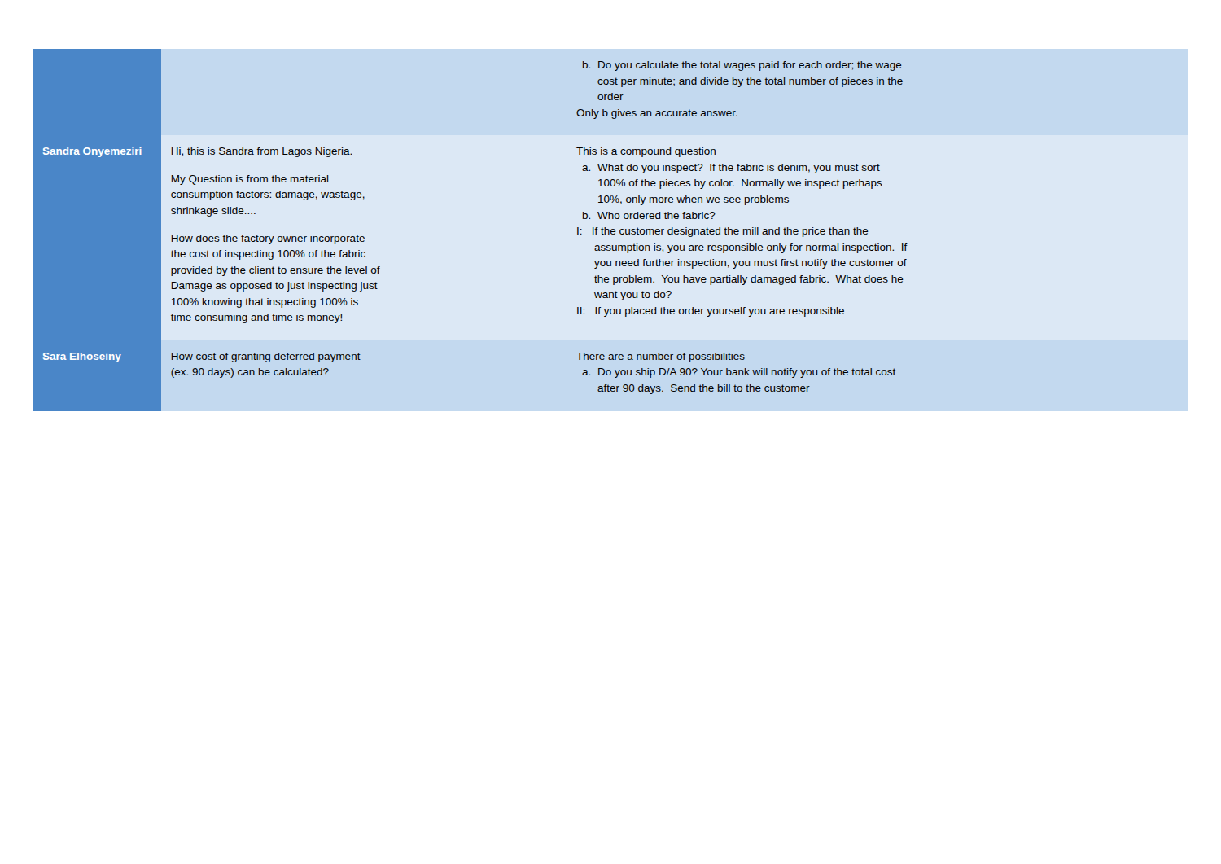| | | | Do you calculate the total wages paid for each order; the wage cost per minute; and divide by the total number of pieces in the order Only b gives an accurate answer. | |
| Sandra Onyemeziri | Hi, this is Sandra from Lagos Nigeria. My Question is from the material consumption factors: damage, wastage, shrinkage slide.... How does the factory owner incorporate the cost of inspecting 100% of the fabric provided by the client to ensure the level of Damage as opposed to just inspecting just 100% knowing that inspecting 100% is time consuming and time is money! | | This is a compound question What do you inspect? If the fabric is denim, you must sort 100% of the pieces by color. Normally we inspect perhaps 10%, only more when we see problems Who ordered the fabric? I: If the customer designated the mill and the price than the assumption is, you are responsible only for normal inspection. If you need further inspection, you must first notify the customer of the problem. You have partially damaged fabric. What does he want you to do? II: If you placed the order yourself you are responsible | |
| Sara Elhoseiny | How cost of granting deferred payment (ex. 90 days) can be calculated? | | There are a number of possibilities Do you ship D/A 90? Your bank will notify you of the total cost after 90 days. Send the bill to the customer | |